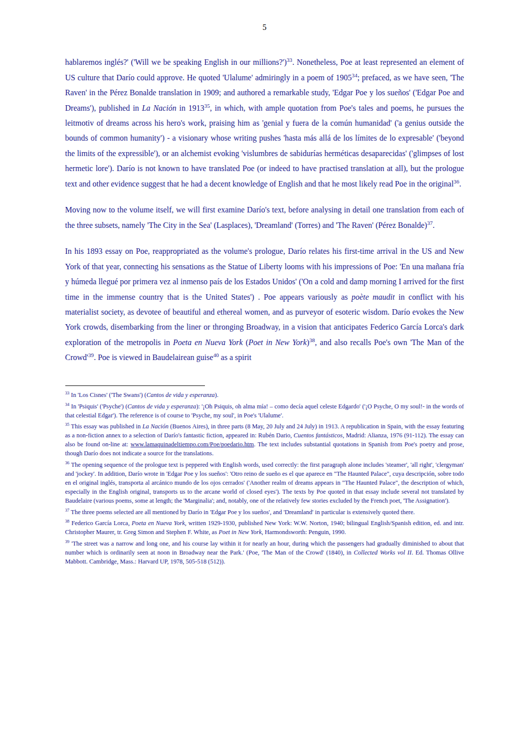5
hablaremos inglés?' ('Will we be speaking English in our millions?')33. Nonetheless, Poe at least represented an element of US culture that Darío could approve. He quoted 'Ulalume' admiringly in a poem of 190534; prefaced, as we have seen, 'The Raven' in the Pérez Bonalde translation in 1909; and authored a remarkable study, 'Edgar Poe y los sueños' ('Edgar Poe and Dreams'), published in La Nación in 191335, in which, with ample quotation from Poe's tales and poems, he pursues the leitmotiv of dreams across his hero's work, praising him as 'genial y fuera de la común humanidad' ('a genius outside the bounds of common humanity') - a visionary whose writing pushes 'hasta más allá de los límites de lo expresable' ('beyond the limits of the expressible'), or an alchemist evoking 'vislumbres de sabidurías herméticas desaparecidas' ('glimpses of lost hermetic lore'). Darío is not known to have translated Poe (or indeed to have practised translation at all), but the prologue text and other evidence suggest that he had a decent knowledge of English and that he most likely read Poe in the original36.
Moving now to the volume itself, we will first examine Darío's text, before analysing in detail one translation from each of the three subsets, namely 'The City in the Sea' (Lasplaces), 'Dreamland' (Torres) and 'The Raven' (Pérez Bonalde)37.
In his 1893 essay on Poe, reappropriated as the volume's prologue, Darío relates his first-time arrival in the US and New York of that year, connecting his sensations as the Statue of Liberty looms with his impressions of Poe: 'En una mañana fría y húmeda llegué por primera vez al inmenso país de los Estados Unidos' ('On a cold and damp morning I arrived for the first time in the immense country that is the United States') . Poe appears variously as poète maudit in conflict with his materialist society, as devotee of beautiful and ethereal women, and as purveyor of esoteric wisdom. Darío evokes the New York crowds, disembarking from the liner or thronging Broadway, in a vision that anticipates Federico García Lorca's dark exploration of the metropolis in Poeta en Nueva York (Poet in New York)38, and also recalls Poe's own 'The Man of the Crowd'39. Poe is viewed in Baudelairean guise40 as a spirit
33 In 'Los Cisnes' ('The Swans') (Cantos de vida y esperanza).
34 In 'Psiquis' ('Psyche') (Cantos de vida y esperanza): '¡Oh Psiquis, oh alma mía! – como decía aquel celeste Edgardo' ('¡O Psyche, O my soul!- in the words of that celestial Edgar'). The reference is of course to 'Psyche, my soul', in Poe's 'Ulalume'.
35 This essay was published in La Nación (Buenos Aires), in three parts (8 May, 20 July and 24 July) in 1913. A republication in Spain, with the essay featuring as a non-fiction annex to a selection of Darío's fantastic fiction, appeared in: Rubén Dario, Cuentos fantásticos, Madrid: Alianza, 1976 (91-112). The essay can also be found on-line at: www.lamaquinadeltiempo.com/Poe/poedario.htm. The text includes substantial quotations in Spanish from Poe's poetry and prose, though Darío does not indicate a source for the translations.
36 The opening sequence of the prologue text is peppered with English words, used correctly: the first paragraph alone includes 'steamer', 'all right', 'clergyman' and 'jockey'. In addition, Darío wrote in 'Edgar Poe y los sueños': 'Otro reino de sueño es el que aparece en "The Haunted Palace", cuya descripción, sobre todo en el original inglés, transporta al arcánico mundo de los ojos cerrados' ('Another realm of dreams appears in "The Haunted Palace", the description of which, especially in the English original, transports us to the arcane world of closed eyes'). The texts by Poe quoted in that essay include several not translated by Baudelaire (various poems, some at length; the 'Marginalia'; and, notably, one of the relatively few stories excluded by the French poet, 'The Assignation').
37 The three poems selected are all mentioned by Darío in 'Edgar Poe y los sueños', and 'Dreamland' in particular is extensively quoted there.
38 Federico García Lorca, Poeta en Nueva York, written 1929-1930, published New York: W.W. Norton, 1940; bilingual English/Spanish edition, ed. and intr. Christopher Maurer, tr. Greg Simon and Stephen F. White, as Poet in New York, Harmondsworth: Penguin, 1990.
39 'The street was a narrow and long one, and his course lay within it for nearly an hour, during which the passengers had gradually diminished to about that number which is ordinarily seen at noon in Broadway near the Park.' (Poe, 'The Man of the Crowd' (1840), in Collected Works vol II. Ed. Thomas Ollive Mabbott. Cambridge, Mass.: Harvard UP, 1978, 505-518 (512)).